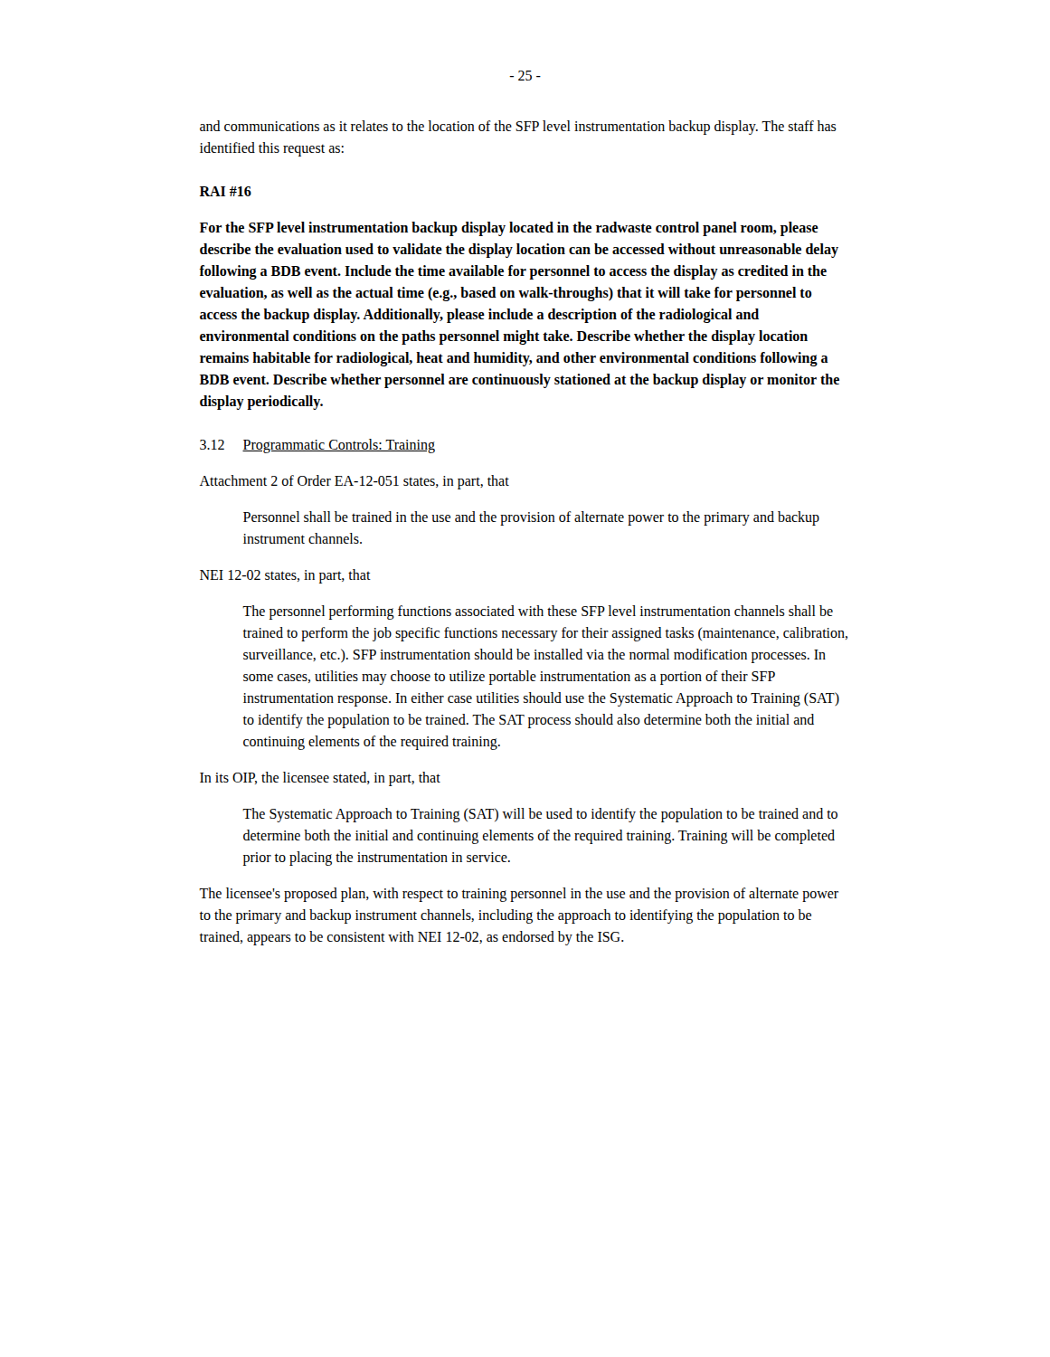- 25 -
and communications as it relates to the location of the SFP level instrumentation backup display. The staff has identified this request as:
RAI #16
For the SFP level instrumentation backup display located in the radwaste control panel room, please describe the evaluation used to validate the display location can be accessed without unreasonable delay following a BDB event. Include the time available for personnel to access the display as credited in the evaluation, as well as the actual time (e.g., based on walk-throughs) that it will take for personnel to access the backup display. Additionally, please include a description of the radiological and environmental conditions on the paths personnel might take. Describe whether the display location remains habitable for radiological, heat and humidity, and other environmental conditions following a BDB event. Describe whether personnel are continuously stationed at the backup display or monitor the display periodically.
3.12 Programmatic Controls: Training
Attachment 2 of Order EA-12-051 states, in part, that
Personnel shall be trained in the use and the provision of alternate power to the primary and backup instrument channels.
NEI 12-02 states, in part, that
The personnel performing functions associated with these SFP level instrumentation channels shall be trained to perform the job specific functions necessary for their assigned tasks (maintenance, calibration, surveillance, etc.). SFP instrumentation should be installed via the normal modification processes. In some cases, utilities may choose to utilize portable instrumentation as a portion of their SFP instrumentation response. In either case utilities should use the Systematic Approach to Training (SAT) to identify the population to be trained. The SAT process should also determine both the initial and continuing elements of the required training.
In its OIP, the licensee stated, in part, that
The Systematic Approach to Training (SAT) will be used to identify the population to be trained and to determine both the initial and continuing elements of the required training. Training will be completed prior to placing the instrumentation in service.
The licensee's proposed plan, with respect to training personnel in the use and the provision of alternate power to the primary and backup instrument channels, including the approach to identifying the population to be trained, appears to be consistent with NEI 12-02, as endorsed by the ISG.